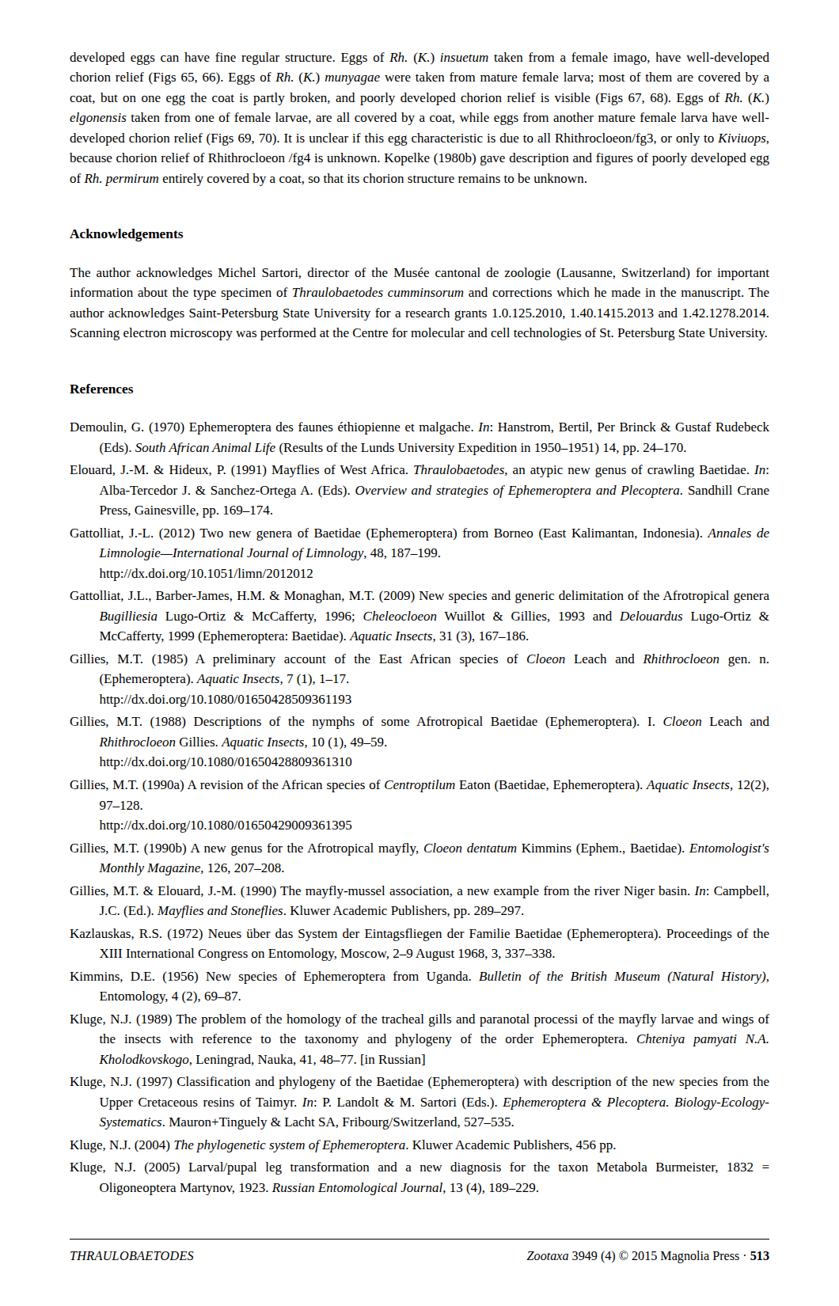developed eggs can have fine regular structure. Eggs of Rh. (K.) insuetum taken from a female imago, have well-developed chorion relief (Figs 65, 66). Eggs of Rh. (K.) munyagae were taken from mature female larva; most of them are covered by a coat, but on one egg the coat is partly broken, and poorly developed chorion relief is visible (Figs 67, 68). Eggs of Rh. (K.) elgonensis taken from one of female larvae, are all covered by a coat, while eggs from another mature female larva have well-developed chorion relief (Figs 69, 70). It is unclear if this egg characteristic is due to all Rhithrocloeon/fg3, or only to Kiviuops, because chorion relief of Rhithrocloeon /fg4 is unknown. Kopelke (1980b) gave description and figures of poorly developed egg of Rh. permirum entirely covered by a coat, so that its chorion structure remains to be unknown.
Acknowledgements
The author acknowledges Michel Sartori, director of the Musée cantonal de zoologie (Lausanne, Switzerland) for important information about the type specimen of Thraulobaetodes cumminsorum and corrections which he made in the manuscript. The author acknowledges Saint-Petersburg State University for a research grants 1.0.125.2010, 1.40.1415.2013 and 1.42.1278.2014. Scanning electron microscopy was performed at the Centre for molecular and cell technologies of St. Petersburg State University.
References
Demoulin, G. (1970) Ephemeroptera des faunes éthiopienne et malgache. In: Hanstrom, Bertil, Per Brinck & Gustaf Rudebeck (Eds). South African Animal Life (Results of the Lunds University Expedition in 1950–1951) 14, pp. 24–170.
Elouard, J.-M. & Hideux, P. (1991) Mayflies of West Africa. Thraulobaetodes, an atypic new genus of crawling Baetidae. In: Alba-Tercedor J. & Sanchez-Ortega A. (Eds). Overview and strategies of Ephemeroptera and Plecoptera. Sandhill Crane Press, Gainesville, pp. 169–174.
Gattolliat, J.-L. (2012) Two new genera of Baetidae (Ephemeroptera) from Borneo (East Kalimantan, Indonesia). Annales de Limnologie—International Journal of Limnology, 48, 187–199. http://dx.doi.org/10.1051/limn/2012012
Gattolliat, J.L., Barber-James, H.M. & Monaghan, M.T. (2009) New species and generic delimitation of the Afrotropical genera Bugilliesia Lugo-Ortiz & McCafferty, 1996; Cheleocloeon Wuillot & Gillies, 1993 and Delouardus Lugo-Ortiz & McCafferty, 1999 (Ephemeroptera: Baetidae). Aquatic Insects, 31 (3), 167–186.
Gillies, M.T. (1985) A preliminary account of the East African species of Cloeon Leach and Rhithrocloeon gen. n. (Ephemeroptera). Aquatic Insects, 7 (1), 1–17. http://dx.doi.org/10.1080/01650428509361193
Gillies, M.T. (1988) Descriptions of the nymphs of some Afrotropical Baetidae (Ephemeroptera). I. Cloeon Leach and Rhithrocloeon Gillies. Aquatic Insects, 10 (1), 49–59. http://dx.doi.org/10.1080/01650428809361310
Gillies, M.T. (1990a) A revision of the African species of Centroptilum Eaton (Baetidae, Ephemeroptera). Aquatic Insects, 12(2), 97–128. http://dx.doi.org/10.1080/01650429009361395
Gillies, M.T. (1990b) A new genus for the Afrotropical mayfly, Cloeon dentatum Kimmins (Ephem., Baetidae). Entomologist's Monthly Magazine, 126, 207–208.
Gillies, M.T. & Elouard, J.-M. (1990) The mayfly-mussel association, a new example from the river Niger basin. In: Campbell, J.C. (Ed.). Mayflies and Stoneflies. Kluwer Academic Publishers, pp. 289–297.
Kazlauskas, R.S. (1972) Neues über das System der Eintagsfliegen der Familie Baetidae (Ephemeroptera). Proceedings of the XIII International Congress on Entomology, Moscow, 2–9 August 1968, 3, 337–338.
Kimmins, D.E. (1956) New species of Ephemeroptera from Uganda. Bulletin of the British Museum (Natural History), Entomology, 4 (2), 69–87.
Kluge, N.J. (1989) The problem of the homology of the tracheal gills and paranotal processi of the mayfly larvae and wings of the insects with reference to the taxonomy and phylogeny of the order Ephemeroptera. Chteniya pamyati N.A. Kholodkovskogo, Leningrad, Nauka, 41, 48–77. [in Russian]
Kluge, N.J. (1997) Classification and phylogeny of the Baetidae (Ephemeroptera) with description of the new species from the Upper Cretaceous resins of Taimyr. In: P. Landolt & M. Sartori (Eds.). Ephemeroptera & Plecoptera. Biology-Ecology-Systematics. Mauron+Tinguely & Lacht SA, Fribourg/Switzerland, 527–535.
Kluge, N.J. (2004) The phylogenetic system of Ephemeroptera. Kluwer Academic Publishers, 456 pp.
Kluge, N.J. (2005) Larval/pupal leg transformation and a new diagnosis for the taxon Metabola Burmeister, 1832 = Oligoneoptera Martynov, 1923. Russian Entomological Journal, 13 (4), 189–229.
THRAULOBAETODES Zootaxa 3949 (4) © 2015 Magnolia Press · 513